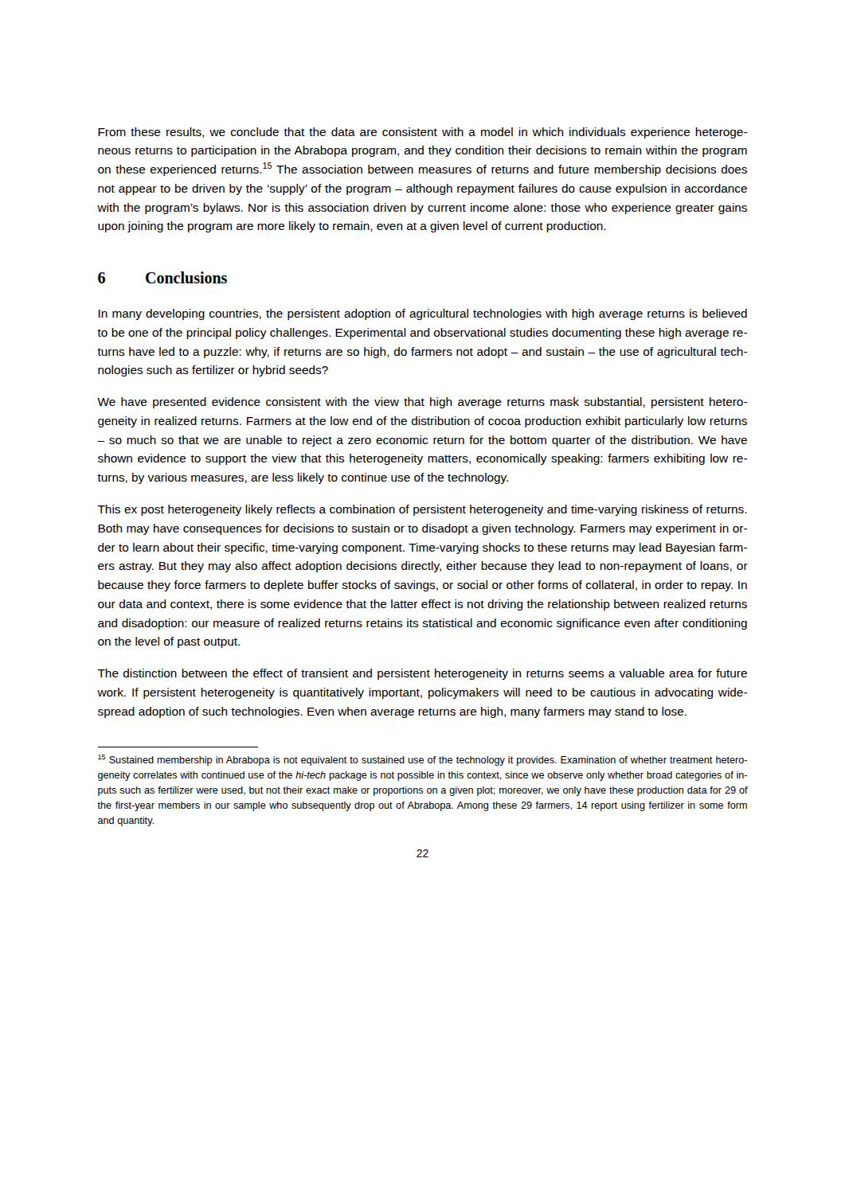From these results, we conclude that the data are consistent with a model in which individuals experience heterogeneous returns to participation in the Abrabopa program, and they condition their decisions to remain within the program on these experienced returns.15 The association between measures of returns and future membership decisions does not appear to be driven by the ‘supply’ of the program – although repayment failures do cause expulsion in accordance with the program’s bylaws. Nor is this association driven by current income alone: those who experience greater gains upon joining the program are more likely to remain, even at a given level of current production.
6 Conclusions
In many developing countries, the persistent adoption of agricultural technologies with high average returns is believed to be one of the principal policy challenges. Experimental and observational studies documenting these high average returns have led to a puzzle: why, if returns are so high, do farmers not adopt – and sustain – the use of agricultural technologies such as fertilizer or hybrid seeds?
We have presented evidence consistent with the view that high average returns mask substantial, persistent heterogeneity in realized returns. Farmers at the low end of the distribution of cocoa production exhibit particularly low returns – so much so that we are unable to reject a zero economic return for the bottom quarter of the distribution. We have shown evidence to support the view that this heterogeneity matters, economically speaking: farmers exhibiting low returns, by various measures, are less likely to continue use of the technology.
This ex post heterogeneity likely reflects a combination of persistent heterogeneity and time-varying riskiness of returns. Both may have consequences for decisions to sustain or to disadopt a given technology. Farmers may experiment in order to learn about their specific, time-varying component. Time-varying shocks to these returns may lead Bayesian farmers astray. But they may also affect adoption decisions directly, either because they lead to non-repayment of loans, or because they force farmers to deplete buffer stocks of savings, or social or other forms of collateral, in order to repay. In our data and context, there is some evidence that the latter effect is not driving the relationship between realized returns and disadoption: our measure of realized returns retains its statistical and economic significance even after conditioning on the level of past output.
The distinction between the effect of transient and persistent heterogeneity in returns seems a valuable area for future work. If persistent heterogeneity is quantitatively important, policymakers will need to be cautious in advocating widespread adoption of such technologies. Even when average returns are high, many farmers may stand to lose.
15 Sustained membership in Abrabopa is not equivalent to sustained use of the technology it provides. Examination of whether treatment heterogeneity correlates with continued use of the hi-tech package is not possible in this context, since we observe only whether broad categories of inputs such as fertilizer were used, but not their exact make or proportions on a given plot; moreover, we only have these production data for 29 of the first-year members in our sample who subsequently drop out of Abrabopa. Among these 29 farmers, 14 report using fertilizer in some form and quantity.
22